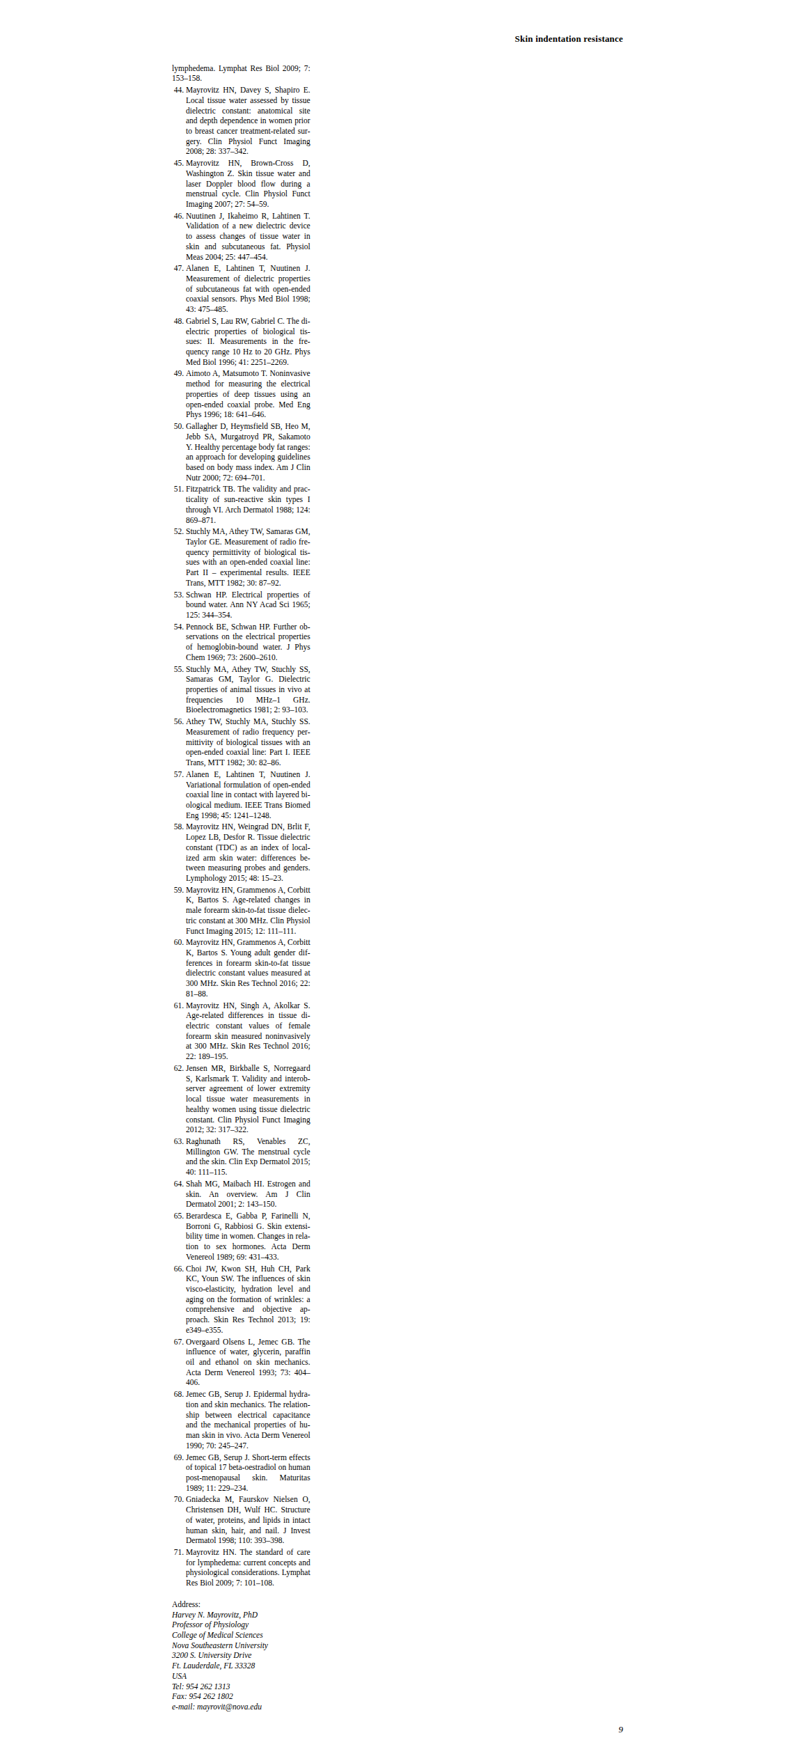Skin indentation resistance
lymphedema. Lymphat Res Biol 2009; 7: 153–158.
44. Mayrovitz HN, Davey S, Shapiro E. Local tissue water assessed by tissue dielectric constant: anatomical site and depth dependence in women prior to breast cancer treatment-related surgery. Clin Physiol Funct Imaging 2008; 28: 337–342.
45. Mayrovitz HN, Brown-Cross D, Washington Z. Skin tissue water and laser Doppler blood flow during a menstrual cycle. Clin Physiol Funct Imaging 2007; 27: 54–59.
46. Nuutinen J, Ikaheimo R, Lahtinen T. Validation of a new dielectric device to assess changes of tissue water in skin and subcutaneous fat. Physiol Meas 2004; 25: 447–454.
47. Alanen E, Lahtinen T, Nuutinen J. Measurement of dielectric properties of subcutaneous fat with open-ended coaxial sensors. Phys Med Biol 1998; 43: 475–485.
48. Gabriel S, Lau RW, Gabriel C. The dielectric properties of biological tissues: II. Measurements in the frequency range 10 Hz to 20 GHz. Phys Med Biol 1996; 41: 2251–2269.
49. Aimoto A, Matsumoto T. Noninvasive method for measuring the electrical properties of deep tissues using an open-ended coaxial probe. Med Eng Phys 1996; 18: 641–646.
50. Gallagher D, Heymsfield SB, Heo M, Jebb SA, Murgatroyd PR, Sakamoto Y. Healthy percentage body fat ranges: an approach for developing guidelines based on body mass index. Am J Clin Nutr 2000; 72: 694–701.
51. Fitzpatrick TB. The validity and practicality of sun-reactive skin types I through VI. Arch Dermatol 1988; 124: 869–871.
52. Stuchly MA, Athey TW, Samaras GM, Taylor GE. Measurement of radio frequency permittivity of biological tissues with an open-ended coaxial line: Part II – experimental results. IEEE Trans, MTT 1982; 30: 87–92.
53. Schwan HP. Electrical properties of bound water. Ann NY Acad Sci 1965; 125: 344–354.
54. Pennock BE, Schwan HP. Further observations on the electrical properties of hemoglobin-bound water. J Phys Chem 1969; 73: 2600–2610.
55. Stuchly MA, Athey TW, Stuchly SS, Samaras GM, Taylor G. Dielectric properties of animal tissues in vivo at frequencies 10 MHz–1 GHz. Bioelectromagnetics 1981; 2: 93–103.
56. Athey TW, Stuchly MA, Stuchly SS. Measurement of radio frequency permittivity of biological tissues with an open-ended coaxial line: Part I. IEEE Trans, MTT 1982; 30: 82–86.
57. Alanen E, Lahtinen T, Nuutinen J. Variational formulation of open-ended coaxial line in contact with layered biological medium. IEEE Trans Biomed Eng 1998; 45: 1241–1248.
58. Mayrovitz HN, Weingrad DN, Brlit F, Lopez LB, Desfor R. Tissue dielectric constant (TDC) as an index of localized arm skin water: differences between measuring probes and genders. Lymphology 2015; 48: 15–23.
59. Mayrovitz HN, Grammenos A, Corbitt K, Bartos S. Age-related changes in male forearm skin-to-fat tissue dielectric constant at 300 MHz. Clin Physiol Funct Imaging 2015; 12: 111–111.
60. Mayrovitz HN, Grammenos A, Corbitt K, Bartos S. Young adult gender differences in forearm skin-to-fat tissue dielectric constant values measured at 300 MHz. Skin Res Technol 2016; 22: 81–88.
61. Mayrovitz HN, Singh A, Akolkar S. Age-related differences in tissue dielectric constant values of female forearm skin measured noninvasively at 300 MHz. Skin Res Technol 2016; 22: 189–195.
62. Jensen MR, Birkballe S, Norregaard S, Karlsmark T. Validity and interobserver agreement of lower extremity local tissue water measurements in healthy women using tissue dielectric constant. Clin Physiol Funct Imaging 2012; 32: 317–322.
63. Raghunath RS, Venables ZC, Millington GW. The menstrual cycle and the skin. Clin Exp Dermatol 2015; 40: 111–115.
64. Shah MG, Maibach HI. Estrogen and skin. An overview. Am J Clin Dermatol 2001; 2: 143–150.
65. Berardesca E, Gabba P, Farinelli N, Borroni G, Rabbiosi G. Skin extensibility time in women. Changes in relation to sex hormones. Acta Derm Venereol 1989; 69: 431–433.
66. Choi JW, Kwon SH, Huh CH, Park KC, Youn SW. The influences of skin visco-elasticity, hydration level and aging on the formation of wrinkles: a comprehensive and objective approach. Skin Res Technol 2013; 19: e349–e355.
67. Overgaard Olsens L, Jemec GB. The influence of water, glycerin, paraffin oil and ethanol on skin mechanics. Acta Derm Venereol 1993; 73: 404–406.
68. Jemec GB, Serup J. Epidermal hydration and skin mechanics. The relationship between electrical capacitance and the mechanical properties of human skin in vivo. Acta Derm Venereol 1990; 70: 245–247.
69. Jemec GB, Serup J. Short-term effects of topical 17 beta-oestradiol on human post-menopausal skin. Maturitas 1989; 11: 229–234.
70. Gniadecka M, Faurskov Nielsen O, Christensen DH, Wulf HC. Structure of water, proteins, and lipids in intact human skin, hair, and nail. J Invest Dermatol 1998; 110: 393–398.
71. Mayrovitz HN. The standard of care for lymphedema: current concepts and physiological considerations. Lymphat Res Biol 2009; 7: 101–108.
Address: Harvey N. Mayrovitz, PhD Professor of Physiology College of Medical Sciences Nova Southeastern University 3200 S. University Drive Ft. Lauderdale, FL 33328 USA Tel: 954 262 1313 Fax: 954 262 1802 e-mail: mayrovit@nova.edu
9